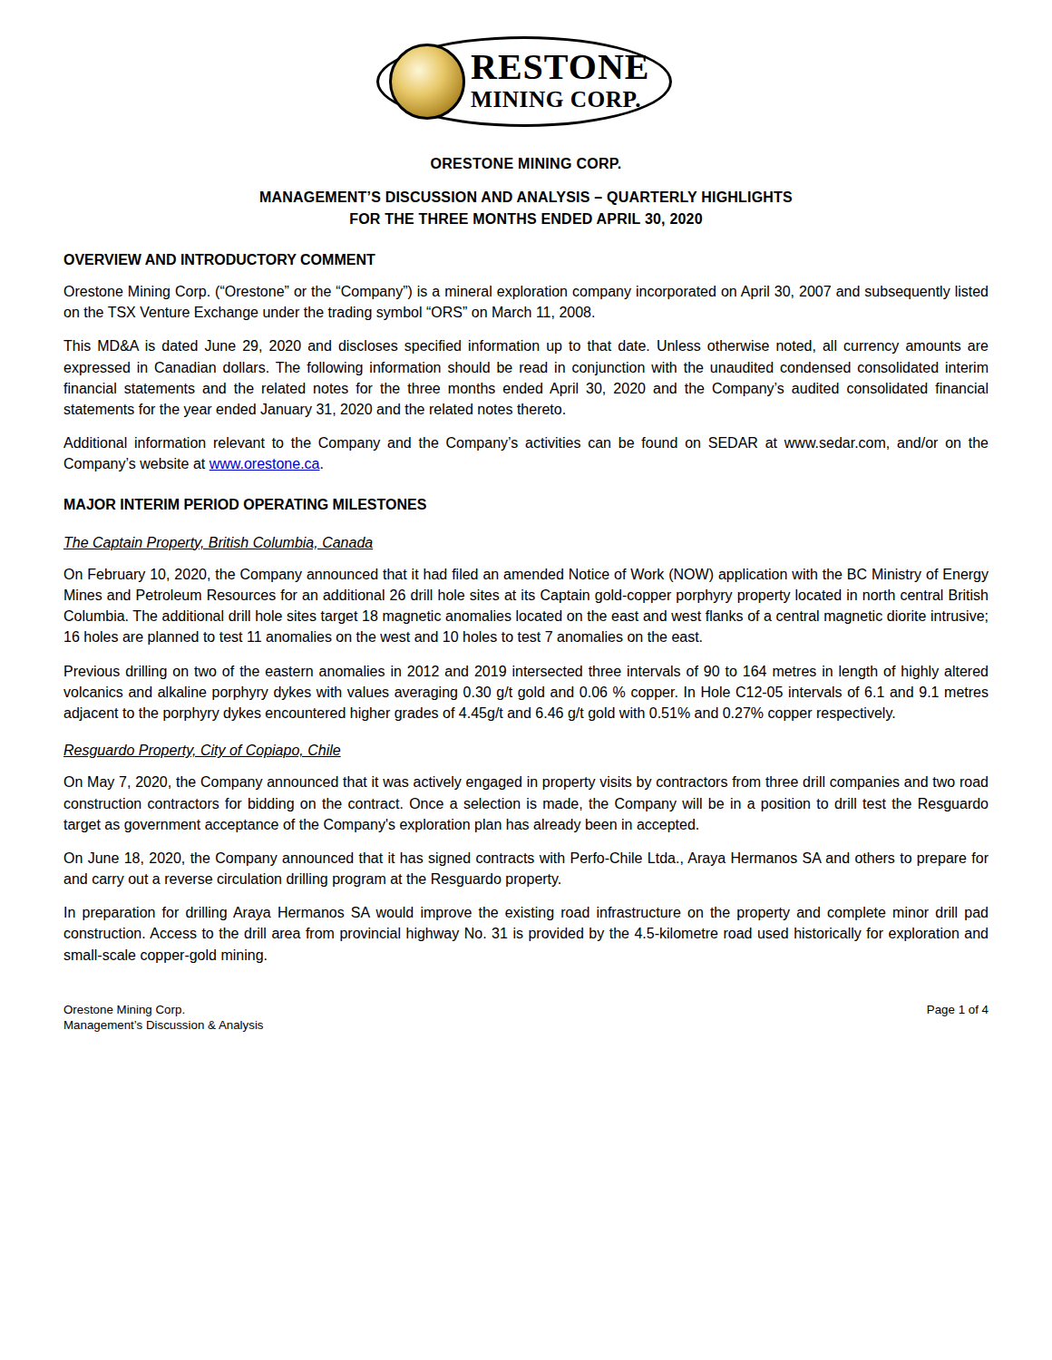RESTONE
MINING CORP.
ORESTONE MINING CORP.
MANAGEMENT’S DISCUSSION AND ANALYSIS – QUARTERLY HIGHLIGHTS FOR THE THREE MONTHS ENDED APRIL 30, 2020
OVERVIEW AND INTRODUCTORY COMMENT
Orestone Mining Corp. (“Orestone” or the “Company”) is a mineral exploration company incorporated on April 30, 2007 and subsequently listed on the TSX Venture Exchange under the trading symbol “ORS” on March 11, 2008.
This MD&A is dated June 29, 2020 and discloses specified information up to that date. Unless otherwise noted, all currency amounts are expressed in Canadian dollars. The following information should be read in conjunction with the unaudited condensed consolidated interim financial statements and the related notes for the three months ended April 30, 2020 and the Company’s audited consolidated financial statements for the year ended January 31, 2020 and the related notes thereto.
Additional information relevant to the Company and the Company’s activities can be found on SEDAR at www.sedar.com, and/or on the Company’s website at www.orestone.ca.
MAJOR INTERIM PERIOD OPERATING MILESTONES
The Captain Property, British Columbia, Canada
On February 10, 2020, the Company announced that it had filed an amended Notice of Work (NOW) application with the BC Ministry of Energy Mines and Petroleum Resources for an additional 26 drill hole sites at its Captain gold-copper porphyry property located in north central British Columbia. The additional drill hole sites target 18 magnetic anomalies located on the east and west flanks of a central magnetic diorite intrusive; 16 holes are planned to test 11 anomalies on the west and 10 holes to test 7 anomalies on the east.
Previous drilling on two of the eastern anomalies in 2012 and 2019 intersected three intervals of 90 to 164 metres in length of highly altered volcanics and alkaline porphyry dykes with values averaging 0.30 g/t gold and 0.06 % copper. In Hole C12-05 intervals of 6.1 and 9.1 metres adjacent to the porphyry dykes encountered higher grades of 4.45g/t and 6.46 g/t gold with 0.51% and 0.27% copper respectively.
Resguardo Property, City of Copiapo, Chile
On May 7, 2020, the Company announced that it was actively engaged in property visits by contractors from three drill companies and two road construction contractors for bidding on the contract. Once a selection is made, the Company will be in a position to drill test the Resguardo target as government acceptance of the Company's exploration plan has already been in accepted.
On June 18, 2020, the Company announced that it has signed contracts with Perfo-Chile Ltda., Araya Hermanos SA and others to prepare for and carry out a reverse circulation drilling program at the Resguardo property.
In preparation for drilling Araya Hermanos SA would improve the existing road infrastructure on the property and complete minor drill pad construction. Access to the drill area from provincial highway No. 31 is provided by the 4.5-kilometre road used historically for exploration and small-scale copper-gold mining.
Orestone Mining Corp.
Management’s Discussion & Analysis
Page 1 of 4